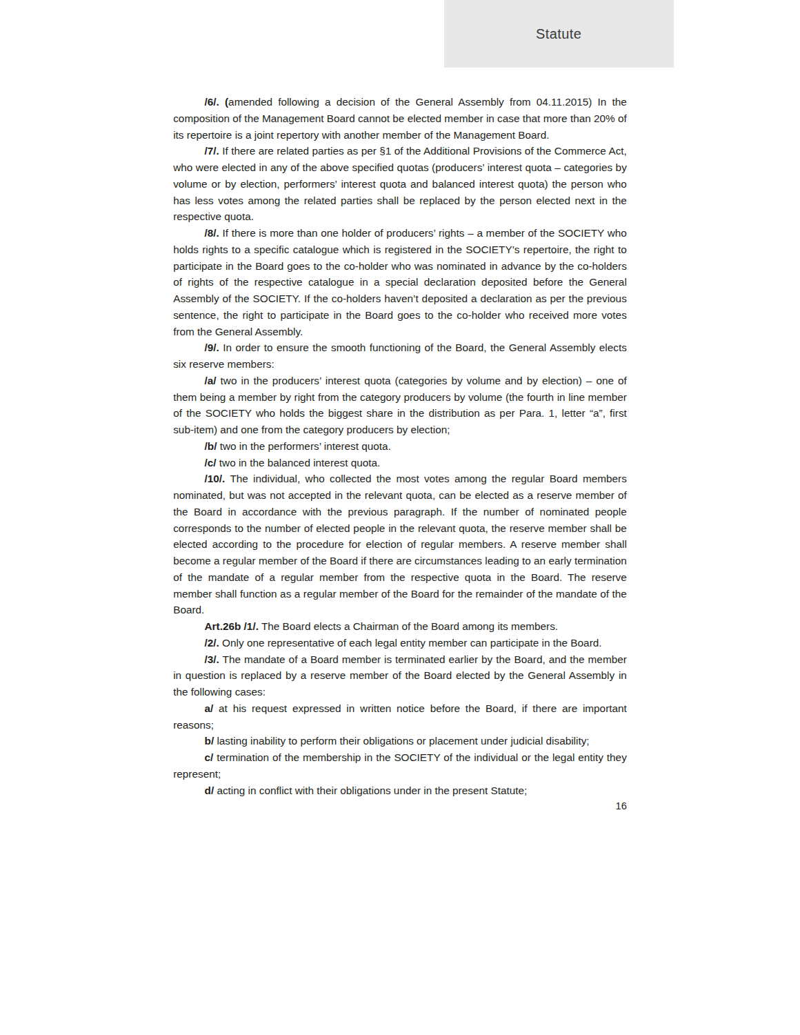Statute
/6/. (amended following a decision of the General Assembly from 04.11.2015) In the composition of the Management Board cannot be elected member in case that more than 20% of its repertoire is a joint repertory with another member of the Management Board.
/7/. If there are related parties as per §1 of the Additional Provisions of the Commerce Act, who were elected in any of the above specified quotas (producers’ interest quota – categories by volume or by election, performers’ interest quota and balanced interest quota) the person who has less votes among the related parties shall be replaced by the person elected next in the respective quota.
/8/. If there is more than one holder of producers’ rights – a member of the SOCIETY who holds rights to a specific catalogue which is registered in the SOCIETY’s repertoire, the right to participate in the Board goes to the co-holder who was nominated in advance by the co-holders of rights of the respective catalogue in a special declaration deposited before the General Assembly of the SOCIETY. If the co-holders haven’t deposited a declaration as per the previous sentence, the right to participate in the Board goes to the co-holder who received more votes from the General Assembly.
/9/. In order to ensure the smooth functioning of the Board, the General Assembly elects six reserve members:
/a/ two in the producers’ interest quota (categories by volume and by election) – one of them being a member by right from the category producers by volume (the fourth in line member of the SOCIETY who holds the biggest share in the distribution as per Para. 1, letter “a”, first sub-item) and one from the category producers by election;
/b/ two in the performers’ interest quota.
/c/ two in the balanced interest quota.
/10/. The individual, who collected the most votes among the regular Board members nominated, but was not accepted in the relevant quota, can be elected as a reserve member of the Board in accordance with the previous paragraph. If the number of nominated people corresponds to the number of elected people in the relevant quota, the reserve member shall be elected according to the procedure for election of regular members. A reserve member shall become a regular member of the Board if there are circumstances leading to an early termination of the mandate of a regular member from the respective quota in the Board. The reserve member shall function as a regular member of the Board for the remainder of the mandate of the Board.
Art.26b /1/. The Board elects a Chairman of the Board among its members.
/2/. Only one representative of each legal entity member can participate in the Board.
/3/. The mandate of a Board member is terminated earlier by the Board, and the member in question is replaced by a reserve member of the Board elected by the General Assembly in the following cases:
a/ at his request expressed in written notice before the Board, if there are important reasons;
b/ lasting inability to perform their obligations or placement under judicial disability;
c/ termination of the membership in the SOCIETY of the individual or the legal entity they represent;
d/ acting in conflict with their obligations under in the present Statute;
16